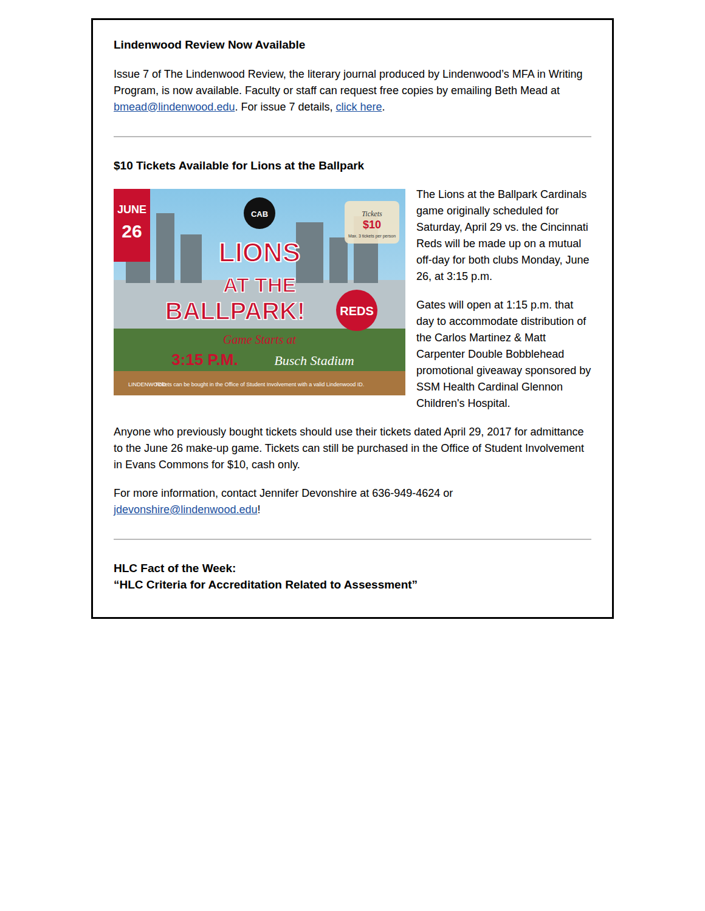Lindenwood Review Now Available
Issue 7 of The Lindenwood Review, the literary journal produced by Lindenwood’s MFA in Writing Program, is now available. Faculty or staff can request free copies by emailing Beth Mead at bmead@lindenwood.edu. For issue 7 details, click here.
$10 Tickets Available for Lions at the Ballpark
The Lions at the Ballpark Cardinals game originally scheduled for Saturday, April 29 vs. the Cincinnati Reds will be made up on a mutual off-day for both clubs Monday, June 26, at 3:15 p.m.
Gates will open at 1:15 p.m. that day to accommodate distribution of the Carlos Martinez & Matt Carpenter Double Bobblehead promotional giveaway sponsored by SSM Health Cardinal Glennon Children's Hospital.
Anyone who previously bought tickets should use their tickets dated April 29, 2017 for admittance to the June 26 make-up game. Tickets can still be purchased in the Office of Student Involvement in Evans Commons for $10, cash only.
For more information, contact Jennifer Devonshire at 636-949-4624 or jdevonshire@lindenwood.edu!
HLC Fact of the Week:
“HLC Criteria for Accreditation Related to Assessment”